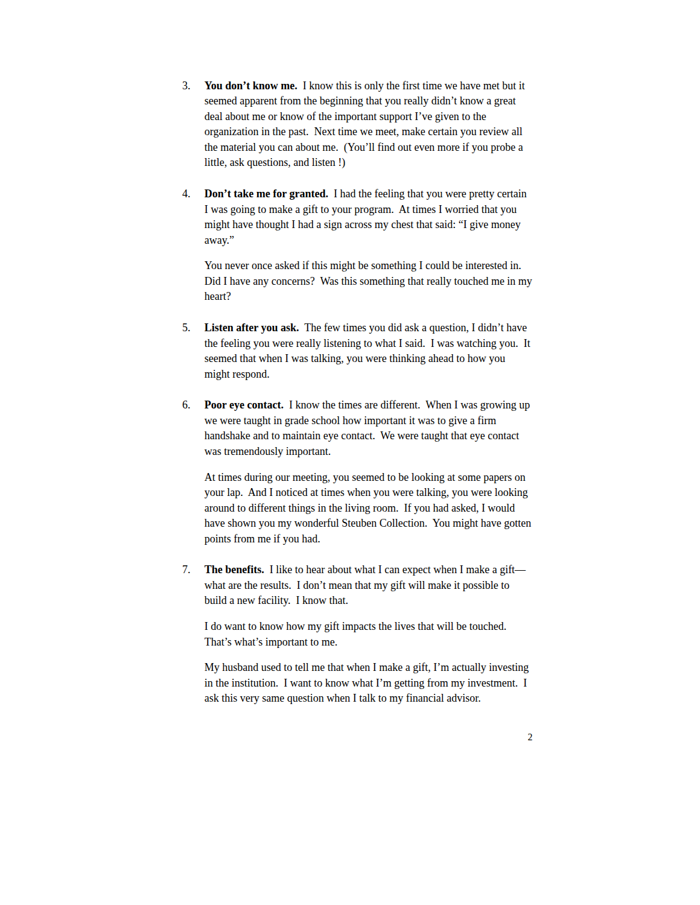3.
You don’t know me. I know this is only the first time we have met but it seemed apparent from the beginning that you really didn’t know a great deal about me or know of the important support I’ve given to the organization in the past. Next time we meet, make certain you review all the material you can about me. (You’ll find out even more if you probe a little, ask questions, and listen !)
4.
Don’t take me for granted. I had the feeling that you were pretty certain I was going to make a gift to your program. At times I worried that you might have thought I had a sign across my chest that said: “I give money away.”
You never once asked if this might be something I could be interested in. Did I have any concerns? Was this something that really touched me in my heart?
5.
Listen after you ask. The few times you did ask a question, I didn’t have the feeling you were really listening to what I said. I was watching you. It seemed that when I was talking, you were thinking ahead to how you might respond.
6.
Poor eye contact. I know the times are different. When I was growing up we were taught in grade school how important it was to give a firm handshake and to maintain eye contact. We were taught that eye contact was tremendously important.
At times during our meeting, you seemed to be looking at some papers on your lap. And I noticed at times when you were talking, you were looking around to different things in the living room. If you had asked, I would have shown you my wonderful Steuben Collection. You might have gotten points from me if you had.
7.
The benefits. I like to hear about what I can expect when I make a gift—what are the results. I don’t mean that my gift will make it possible to build a new facility. I know that.
I do want to know how my gift impacts the lives that will be touched. That’s what’s important to me.
My husband used to tell me that when I make a gift, I’m actually investing in the institution. I want to know what I’m getting from my investment. I ask this very same question when I talk to my financial advisor.
2